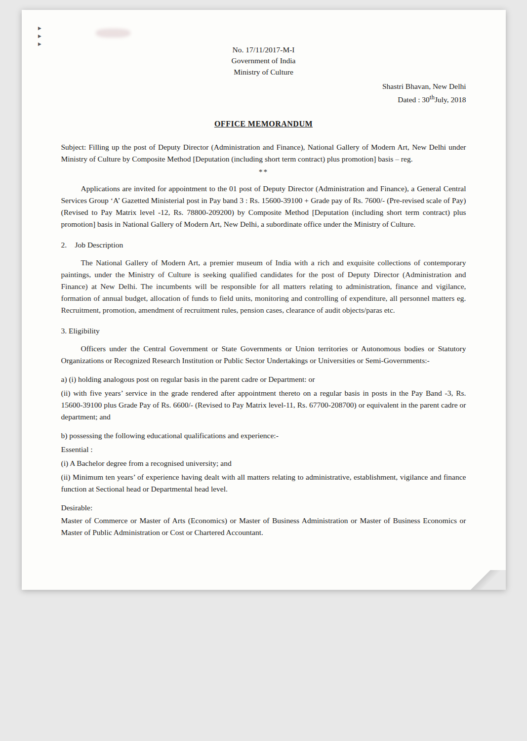‣
‣
‣
No. 17/11/2017-M-I
Government of India
Ministry of Culture
Shastri Bhavan, New Delhi
Dated : 30thJuly, 2018
OFFICE MEMORANDUM
Subject: Filling up the post of Deputy Director (Administration and Finance), National Gallery of Modern Art, New Delhi under Ministry of Culture by Composite Method [Deputation (including short term contract) plus promotion] basis – reg.
**
Applications are invited for appointment to the 01 post of Deputy Director (Administration and Finance), a General Central Services Group ‘A’ Gazetted Ministerial post in Pay band 3 : Rs. 15600-39100 + Grade pay of Rs. 7600/- (Pre-revised scale of Pay) (Revised to Pay Matrix level -12, Rs. 78800-209200) by Composite Method [Deputation (including short term contract) plus promotion] basis in National Gallery of Modern Art, New Delhi, a subordinate office under the Ministry of Culture.
2. Job Description
The National Gallery of Modern Art, a premier museum of India with a rich and exquisite collections of contemporary paintings, under the Ministry of Culture is seeking qualified candidates for the post of Deputy Director (Administration and Finance) at New Delhi. The incumbents will be responsible for all matters relating to administration, finance and vigilance, formation of annual budget, allocation of funds to field units, monitoring and controlling of expenditure, all personnel matters eg. Recruitment, promotion, amendment of recruitment rules, pension cases, clearance of audit objects/paras etc.
3. Eligibility
Officers under the Central Government or State Governments or Union territories or Autonomous bodies or Statutory Organizations or Recognized Research Institution or Public Sector Undertakings or Universities or Semi-Governments:-
a) (i) holding analogous post on regular basis in the parent cadre or Department: or
(ii) with five years’ service in the grade rendered after appointment thereto on a regular basis in posts in the Pay Band -3, Rs. 15600-39100 plus Grade Pay of Rs. 6600/- (Revised to Pay Matrix level-11, Rs. 67700-208700) or equivalent in the parent cadre or department; and
b) possessing the following educational qualifications and experience:-
Essential :
(i) A Bachelor degree from a recognised university; and
(ii) Minimum ten years’ of experience having dealt with all matters relating to administrative, establishment, vigilance and finance function at Sectional head or Departmental head level.
Desirable:
Master of Commerce or Master of Arts (Economics) or Master of Business Administration or Master of Business Economics or Master of Public Administration or Cost or Chartered Accountant.